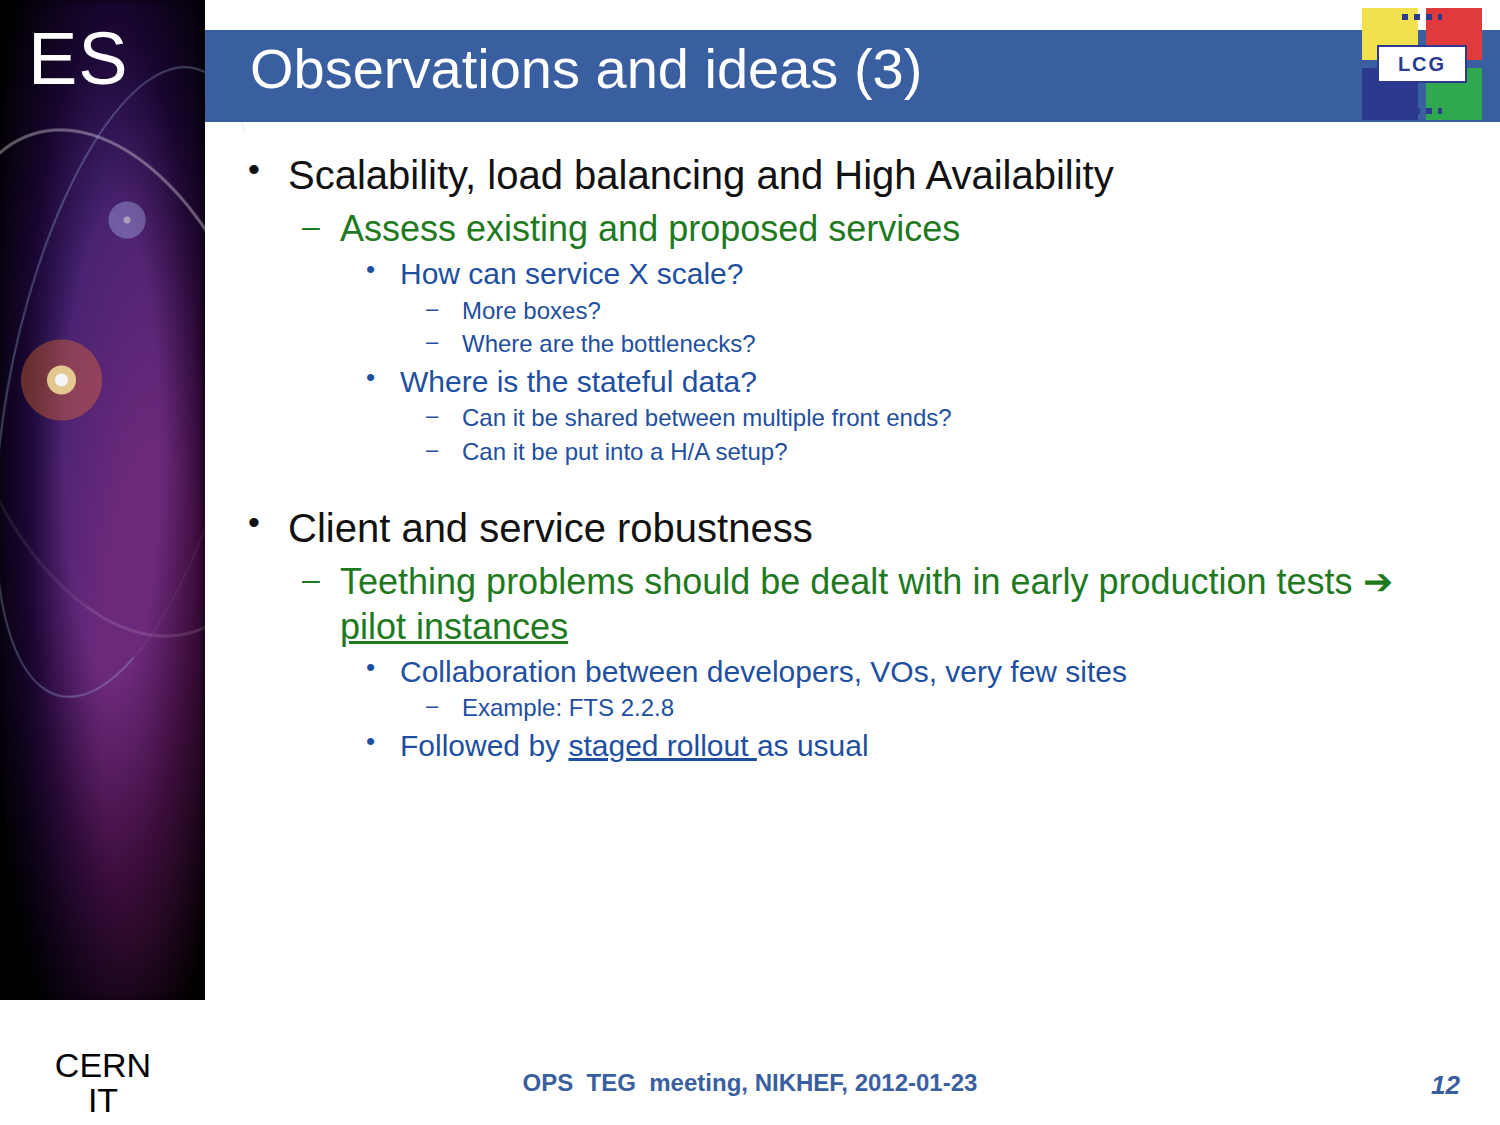ES
Observations and ideas (3)
LCG
Scalability, load balancing and High Availability
Assess existing and proposed services
How can service X scale?
More boxes?
Where are the bottlenecks?
Where is the stateful data?
Can it be shared between multiple front ends?
Can it be put into a H/A setup?
Client and service robustness
Teething problems should be dealt with in early production tests ➔ pilot instances
Collaboration between developers, VOs, very few sites
Example: FTS 2.2.8
Followed by staged rollout as usual
CERN
IT
OPS TEG meeting, NIKHEF, 2012-01-23
12